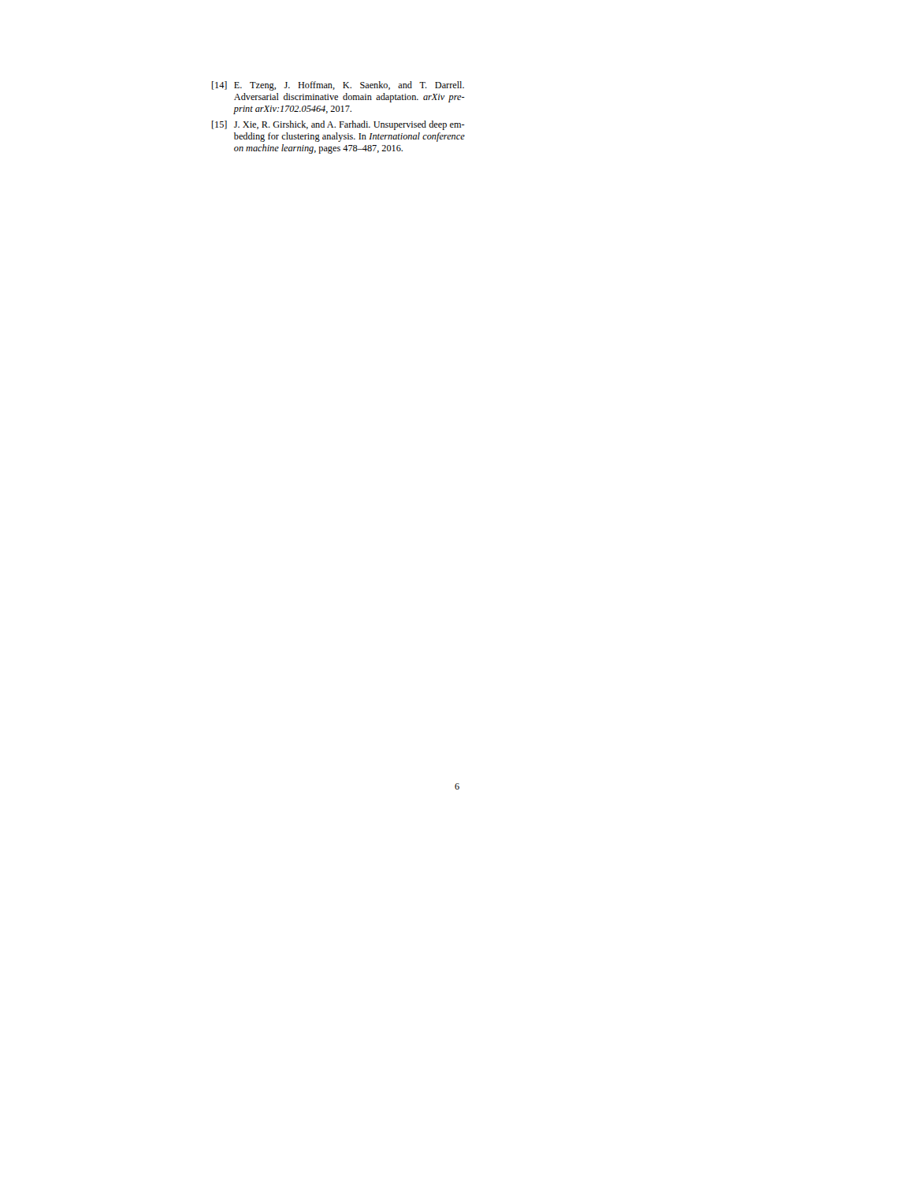[14]
E. Tzeng, J. Hoffman, K. Saenko, and T. Darrell. Adversarial discriminative domain adaptation. arXiv preprint arXiv:1702.05464, 2017.
[15]
J. Xie, R. Girshick, and A. Farhadi. Unsupervised deep embedding for clustering analysis. In International conference on machine learning, pages 478–487, 2016.
6